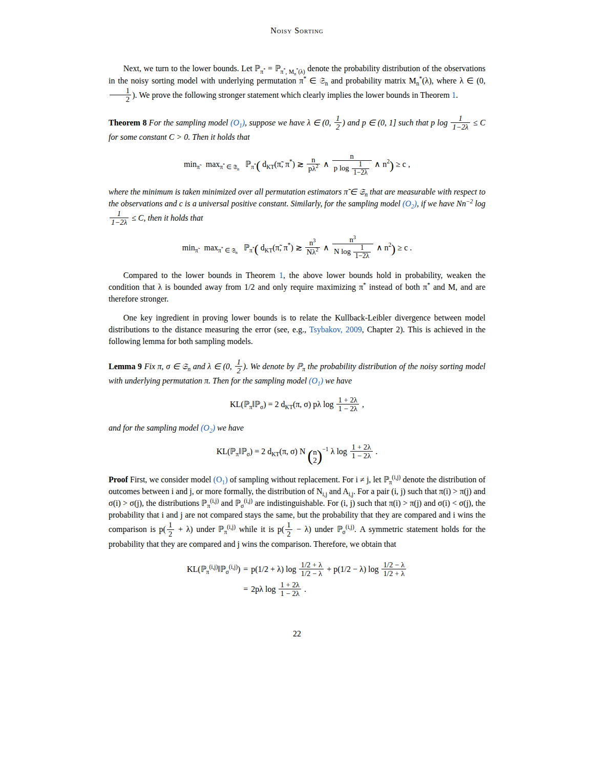Noisy Sorting
Next, we turn to the lower bounds. Let ℙπ* = ℙπ*, Mn*(λ) denote the probability distribution of the observations in the noisy sorting model with underlying permutation π* ∈ 𝔖n and probability matrix Mn*(λ), where λ ∈ (0, 12). We prove the following stronger statement which clearly implies the lower bounds in Theorem 1.
Theorem 8 For the sampling model (O1), suppose we have λ ∈ (0, 12) and p ∈ (0, 1] such that p log 11−2λ ≤ C for some constant C > 0. Then it holds that
minπ̃ maxπ* ∈ 𝔖n ℙπ*( dKT(π̃, π*) ≳ npλ2 ∧ np log 11−2λ ∧ n2) ≥ c ,
where the minimum is taken minimized over all permutation estimators π̃ ∈ 𝔖n that are measurable with respect to the observations and c is a universal positive constant. Similarly, for the sampling model (O2), if we have Nn−2 log 11−2λ ≤ C, then it holds that
minπ̃ maxπ* ∈ 𝔖n ℙπ*( dKT(π̃, π*) ≳ n3 Nλ2 ∧ n3 N log 11−2λ ∧ n2) ≥ c .
Compared to the lower bounds in Theorem 1, the above lower bounds hold in probability, weaken the condition that λ is bounded away from 1/2 and only require maximizing π* instead of both π* and M, and are therefore stronger.
One key ingredient in proving lower bounds is to relate the Kullback-Leibler divergence between model distributions to the distance measuring the error (see, e.g., Tsybakov, 2009, Chapter 2). This is achieved in the following lemma for both sampling models.
Lemma 9 Fix π, σ ∈ 𝔖n and λ ∈ (0, 12). We denote by ℙπ the probability distribution of the noisy sorting model with underlying permutation π. Then for the sampling model (O1) we have
KL(ℙπ‖ℙσ) = 2 dKT(π, σ) pλ log 1 + 2λ 1 − 2λ ,
and for the sampling model (O2) we have
KL(ℙπ‖ℙσ) = 2 dKT(π, σ) N (n 2)−1 λ log 1 + 2λ 1 − 2λ .
Proof First, we consider model (O1) of sampling without replacement. For i ≠ j, let ℙπ(i,j) denote the distribution of outcomes between i and j, or more formally, the distribution of Ni,j and Ai,j. For a pair (i, j) such that π(i) > π(j) and σ(i) > σ(j), the distributions ℙπ(i,j) and ℙσ(i,j) are indistinguishable. For (i, j) such that π(i) > π(j) and σ(i) < σ(j), the probability that i and j are not compared stays the same, but the probability that they are compared and i wins the comparison is p(12 + λ) under ℙπ(i,j) while it is p(12 − λ) under ℙσ(i,j). A symmetric statement holds for the probability that they are compared and j wins the comparison. Therefore, we obtain that
| KL(ℙ π (i,j) ‖ℙ σ (i,j) ) | = | p(1/2 + λ) log 1/2 + λ 1/2 − λ + p(1/2 − λ) log 1/2 − λ 1/2 + λ |
| | = | 2pλ log 1 + 2λ 1 − 2λ . |
22